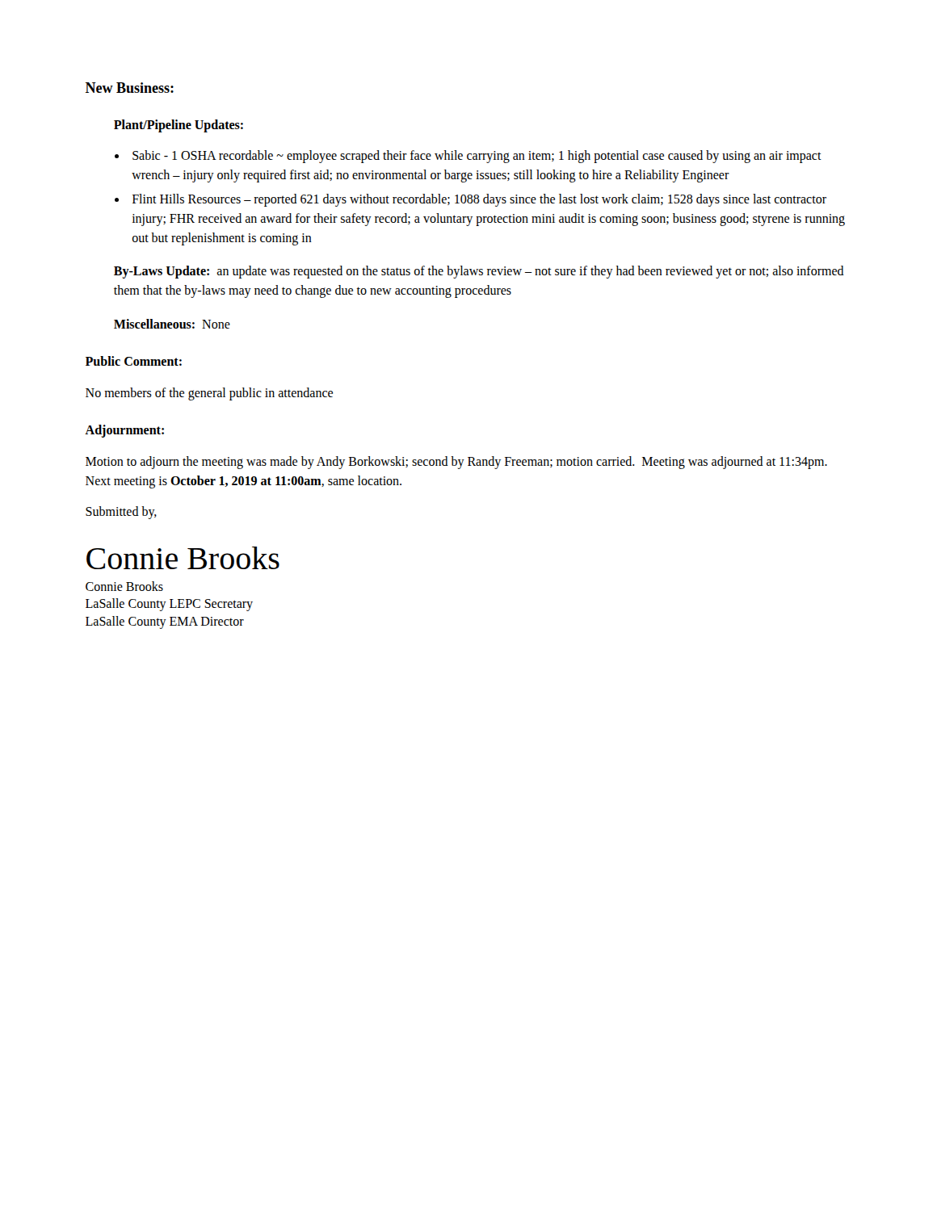New Business:
Plant/Pipeline Updates:
Sabic - 1 OSHA recordable ~ employee scraped their face while carrying an item; 1 high potential case caused by using an air impact wrench – injury only required first aid; no environmental or barge issues; still looking to hire a Reliability Engineer
Flint Hills Resources – reported 621 days without recordable; 1088 days since the last lost work claim; 1528 days since last contractor injury; FHR received an award for their safety record; a voluntary protection mini audit is coming soon; business good; styrene is running out but replenishment is coming in
By-Laws Update: an update was requested on the status of the bylaws review – not sure if they had been reviewed yet or not; also informed them that the by-laws may need to change due to new accounting procedures
Miscellaneous: None
Public Comment:
No members of the general public in attendance
Adjournment:
Motion to adjourn the meeting was made by Andy Borkowski; second by Randy Freeman; motion carried. Meeting was adjourned at 11:34pm. Next meeting is October 1, 2019 at 11:00am, same location.
Submitted by,
Connie Brooks
Connie Brooks
LaSalle County LEPC Secretary
LaSalle County EMA Director